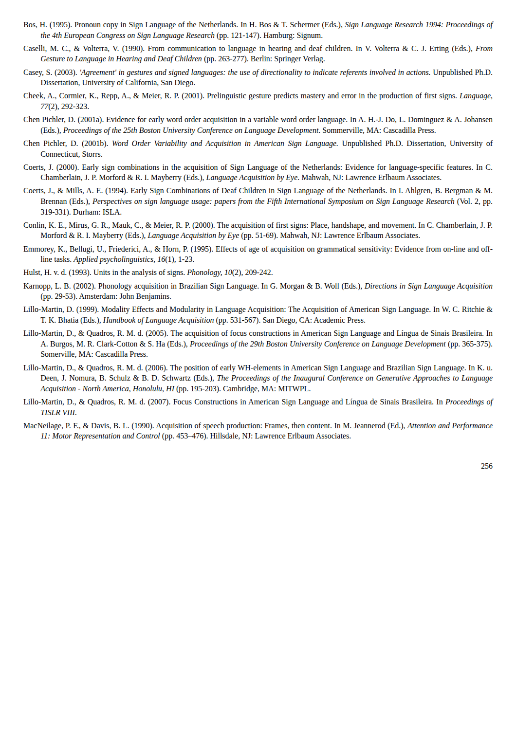Bos, H. (1995). Pronoun copy in Sign Language of the Netherlands. In H. Bos & T. Schermer (Eds.), Sign Language Research 1994: Proceedings of the 4th European Congress on Sign Language Research (pp. 121-147). Hamburg: Signum.
Caselli, M. C., & Volterra, V. (1990). From communication to language in hearing and deaf children. In V. Volterra & C. J. Erting (Eds.), From Gesture to Language in Hearing and Deaf Children (pp. 263-277). Berlin: Springer Verlag.
Casey, S. (2003). 'Agreement' in gestures and signed languages: the use of directionality to indicate referents involved in actions. Unpublished Ph.D. Dissertation, University of California, San Diego.
Cheek, A., Cormier, K., Repp, A., & Meier, R. P. (2001). Prelinguistic gesture predicts mastery and error in the production of first signs. Language, 77(2), 292-323.
Chen Pichler, D. (2001a). Evidence for early word order acquisition in a variable word order language. In A. H.-J. Do, L. Dominguez & A. Johansen (Eds.), Proceedings of the 25th Boston University Conference on Language Development. Sommerville, MA: Cascadilla Press.
Chen Pichler, D. (2001b). Word Order Variability and Acquisition in American Sign Language. Unpublished Ph.D. Dissertation, University of Connecticut, Storrs.
Coerts, J. (2000). Early sign combinations in the acquisition of Sign Language of the Netherlands: Evidence for language-specific features. In C. Chamberlain, J. P. Morford & R. I. Mayberry (Eds.), Language Acquisition by Eye. Mahwah, NJ: Lawrence Erlbaum Associates.
Coerts, J., & Mills, A. E. (1994). Early Sign Combinations of Deaf Children in Sign Language of the Netherlands. In I. Ahlgren, B. Bergman & M. Brennan (Eds.), Perspectives on sign language usage: papers from the Fifth International Symposium on Sign Language Research (Vol. 2, pp. 319-331). Durham: ISLA.
Conlin, K. E., Mirus, G. R., Mauk, C., & Meier, R. P. (2000). The acquisition of first signs: Place, handshape, and movement. In C. Chamberlain, J. P. Morford & R. I. Mayberry (Eds.), Language Acquisition by Eye (pp. 51-69). Mahwah, NJ: Lawrence Erlbaum Associates.
Emmorey, K., Bellugi, U., Friederici, A., & Horn, P. (1995). Effects of age of acquisition on grammatical sensitivity: Evidence from on-line and off-line tasks. Applied psycholinguistics, 16(1), 1-23.
Hulst, H. v. d. (1993). Units in the analysis of signs. Phonology, 10(2), 209-242.
Karnopp, L. B. (2002). Phonology acquisition in Brazilian Sign Language. In G. Morgan & B. Woll (Eds.), Directions in Sign Language Acquisition (pp. 29-53). Amsterdam: John Benjamins.
Lillo-Martin, D. (1999). Modality Effects and Modularity in Language Acquisition: The Acquisition of American Sign Language. In W. C. Ritchie & T. K. Bhatia (Eds.), Handbook of Language Acquisition (pp. 531-567). San Diego, CA: Academic Press.
Lillo-Martin, D., & Quadros, R. M. d. (2005). The acquisition of focus constructions in American Sign Language and Língua de Sinais Brasileira. In A. Burgos, M. R. Clark-Cotton & S. Ha (Eds.), Proceedings of the 29th Boston University Conference on Language Development (pp. 365-375). Somerville, MA: Cascadilla Press.
Lillo-Martin, D., & Quadros, R. M. d. (2006). The position of early WH-elements in American Sign Language and Brazilian Sign Language. In K. u. Deen, J. Nomura, B. Schulz & B. D. Schwartz (Eds.), The Proceedings of the Inaugural Conference on Generative Approaches to Language Acquisition - North America, Honolulu, HI (pp. 195-203). Cambridge, MA: MITWPL.
Lillo-Martin, D., & Quadros, R. M. d. (2007). Focus Constructions in American Sign Language and Língua de Sinais Brasileira. In Proceedings of TISLR VIII.
MacNeilage, P. F., & Davis, B. L. (1990). Acquisition of speech production: Frames, then content. In M. Jeannerod (Ed.), Attention and Performance 11: Motor Representation and Control (pp. 453–476). Hillsdale, NJ: Lawrence Erlbaum Associates.
256